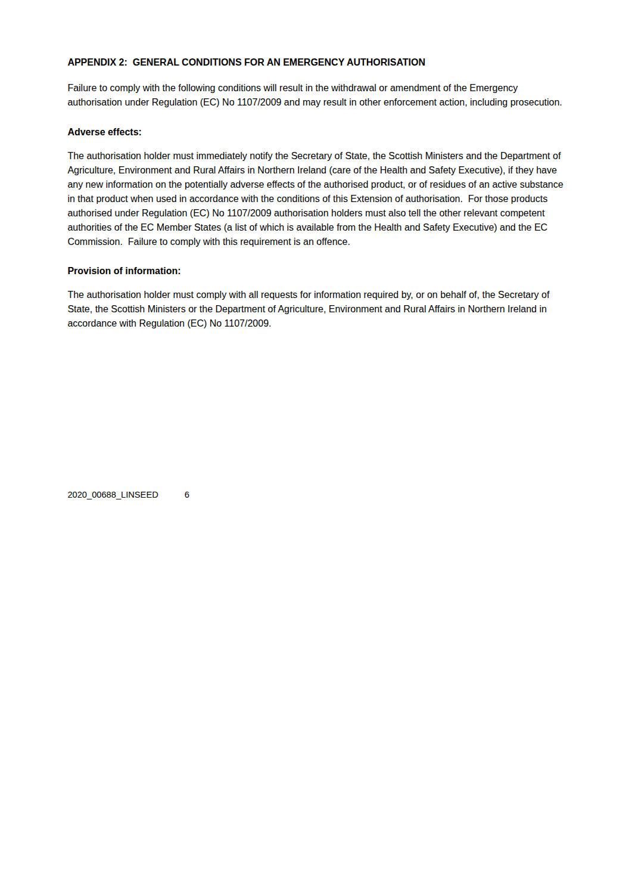APPENDIX 2: GENERAL CONDITIONS FOR AN EMERGENCY AUTHORISATION
Failure to comply with the following conditions will result in the withdrawal or amendment of the Emergency authorisation under Regulation (EC) No 1107/2009 and may result in other enforcement action, including prosecution.
Adverse effects:
The authorisation holder must immediately notify the Secretary of State, the Scottish Ministers and the Department of Agriculture, Environment and Rural Affairs in Northern Ireland (care of the Health and Safety Executive), if they have any new information on the potentially adverse effects of the authorised product, or of residues of an active substance in that product when used in accordance with the conditions of this Extension of authorisation. For those products authorised under Regulation (EC) No 1107/2009 authorisation holders must also tell the other relevant competent authorities of the EC Member States (a list of which is available from the Health and Safety Executive) and the EC Commission. Failure to comply with this requirement is an offence.
Provision of information:
The authorisation holder must comply with all requests for information required by, or on behalf of, the Secretary of State, the Scottish Ministers or the Department of Agriculture, Environment and Rural Affairs in Northern Ireland in accordance with Regulation (EC) No 1107/2009.
2020_00688_LINSEED 6